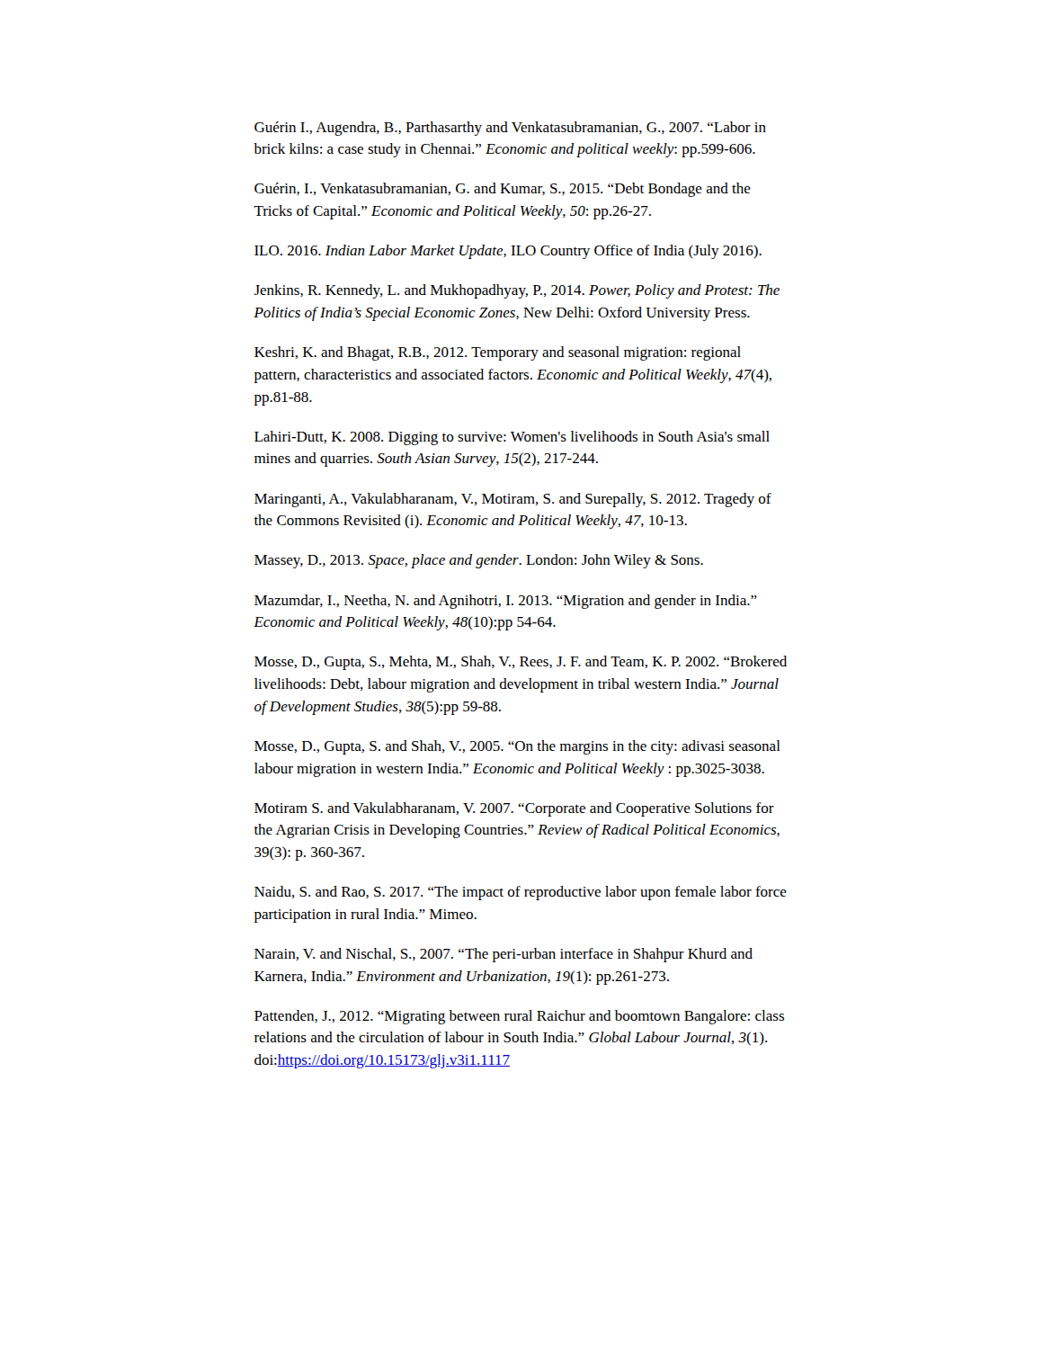Guérin I., Augendra, B., Parthasarthy and Venkatasubramanian, G., 2007. “Labor in brick kilns: a case study in Chennai.” Economic and political weekly: pp.599-606.
Guérin, I., Venkatasubramanian, G. and Kumar, S., 2015. “Debt Bondage and the Tricks of Capital.” Economic and Political Weekly, 50: pp.26-27.
ILO. 2016. Indian Labor Market Update, ILO Country Office of India (July 2016).
Jenkins, R. Kennedy, L. and Mukhopadhyay, P., 2014. Power, Policy and Protest: The Politics of India’s Special Economic Zones, New Delhi: Oxford University Press.
Keshri, K. and Bhagat, R.B., 2012. Temporary and seasonal migration: regional pattern, characteristics and associated factors. Economic and Political Weekly, 47(4), pp.81-88.
Lahiri-Dutt, K. 2008. Digging to survive: Women's livelihoods in South Asia's small mines and quarries. South Asian Survey, 15(2), 217-244.
Maringanti, A., Vakulabharanam, V., Motiram, S. and Surepally, S. 2012. Tragedy of the Commons Revisited (i). Economic and Political Weekly, 47, 10-13.
Massey, D., 2013. Space, place and gender. London: John Wiley & Sons.
Mazumdar, I., Neetha, N. and Agnihotri, I. 2013. “Migration and gender in India.” Economic and Political Weekly, 48(10):pp 54-64.
Mosse, D., Gupta, S., Mehta, M., Shah, V., Rees, J. F. and Team, K. P. 2002. “Brokered livelihoods: Debt, labour migration and development in tribal western India.” Journal of Development Studies, 38(5):pp 59-88.
Mosse, D., Gupta, S. and Shah, V., 2005. “On the margins in the city: adivasi seasonal labour migration in western India.” Economic and Political Weekly : pp.3025-3038.
Motiram S. and Vakulabharanam, V. 2007. “Corporate and Cooperative Solutions for the Agrarian Crisis in Developing Countries.” Review of Radical Political Economics, 39(3): p. 360-367.
Naidu, S. and Rao, S. 2017. “The impact of reproductive labor upon female labor force participation in rural India.” Mimeo.
Narain, V. and Nischal, S., 2007. “The peri-urban interface in Shahpur Khurd and Karnera, India.” Environment and Urbanization, 19(1): pp.261-273.
Pattenden, J., 2012. “Migrating between rural Raichur and boomtown Bangalore: class relations and the circulation of labour in South India.” Global Labour Journal, 3(1). doi:https://doi.org/10.15173/glj.v3i1.1117